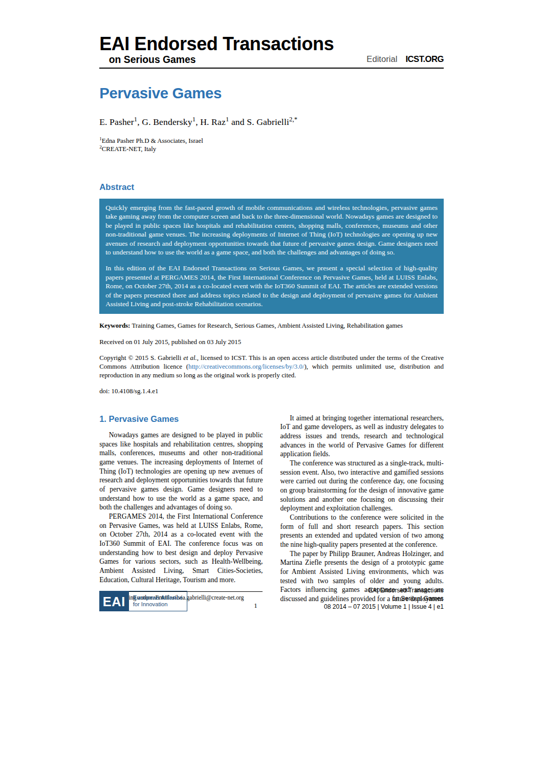EAI Endorsed Transactions
on Serious Games
Editorial
ICST.ORG
Pervasive Games
E. Pasher1, G. Bendersky1, H. Raz1 and S. Gabrielli2,*
1Edna Pasher Ph.D & Associates, Israel
2CREATE-NET, Italy
Abstract
Quickly emerging from the fast-paced growth of mobile communications and wireless technologies, pervasive games take gaming away from the computer screen and back to the three-dimensional world. Nowadays games are designed to be played in public spaces like hospitals and rehabilitation centers, shopping malls, conferences, museums and other non-traditional game venues. The increasing deployments of Internet of Thing (IoT) technologies are opening up new avenues of research and deployment opportunities towards that future of pervasive games design. Game designers need to understand how to use the world as a game space, and both the challenges and advantages of doing so.
In this edition of the EAI Endorsed Transactions on Serious Games, we present a special selection of high-quality papers presented at PERGAMES 2014, the First International Conference on Pervasive Games, held at LUISS Enlabs, Rome, on October 27th, 2014 as a co-located event with the IoT360 Summit of EAI. The articles are extended versions of the papers presented there and address topics related to the design and deployment of pervasive games for Ambient Assisted Living and post-stroke Rehabilitation scenarios.
Keywords: Training Games, Games for Research, Serious Games, Ambient Assisted Living, Rehabilitation games
Received on 01 July 2015, published on 03 July 2015
Copyright © 2015 S. Gabrielli et al., licensed to ICST. This is an open access article distributed under the terms of the Creative Commons Attribution licence (http://creativecommons.org/licenses/by/3.0/), which permits unlimited use, distribution and reproduction in any medium so long as the original work is properly cited.
doi: 10.4108/sg.1.4.e1
1. Pervasive Games
Nowadays games are designed to be played in public spaces like hospitals and rehabilitation centres, shopping malls, conferences, museums and other non-traditional game venues. The increasing deployments of Internet of Thing (IoT) technologies are opening up new avenues of research and deployment opportunities towards that future of pervasive games design. Game designers need to understand how to use the world as a game space, and both the challenges and advantages of doing so.
PERGAMES 2014, the First International Conference on Pervasive Games, was held at LUISS Enlabs, Rome, on October 27th, 2014 as a co-located event with the IoT360 Summit of EAI. The conference focus was on understanding how to best design and deploy Pervasive Games for various sectors, such as Health-Wellbeing, Ambient Assisted Living, Smart Cities-Societies, Education, Cultural Heritage, Tourism and more.
*Corresponding author. Email: silvia.gabrielli@create-net.org
It aimed at bringing together international researchers, IoT and game developers, as well as industry delegates to address issues and trends, research and technological advances in the world of Pervasive Games for different application fields.
The conference was structured as a single-track, multi-session event. Also, two interactive and gamified sessions were carried out during the conference day, one focusing on group brainstorming for the design of innovative game solutions and another one focusing on discussing their deployment and exploitation challenges.
Contributions to the conference were solicited in the form of full and short research papers. This section presents an extended and updated version of two among the nine high-quality papers presented at the conference.
The paper by Philipp Brauner, Andreas Holzinger, and Martina Ziefle presents the design of a prototypic game for Ambient Assisted Living environments, which was tested with two samples of older and young adults. Factors influencing games acceptance and usage are discussed and guidelines provided for a future deployment
EAI
European Alliance for Innovation
1
EAI Endorsed Transactions
on Serious Games
08 2014 – 07 2015 | Volume 1 | Issue 4 | e1